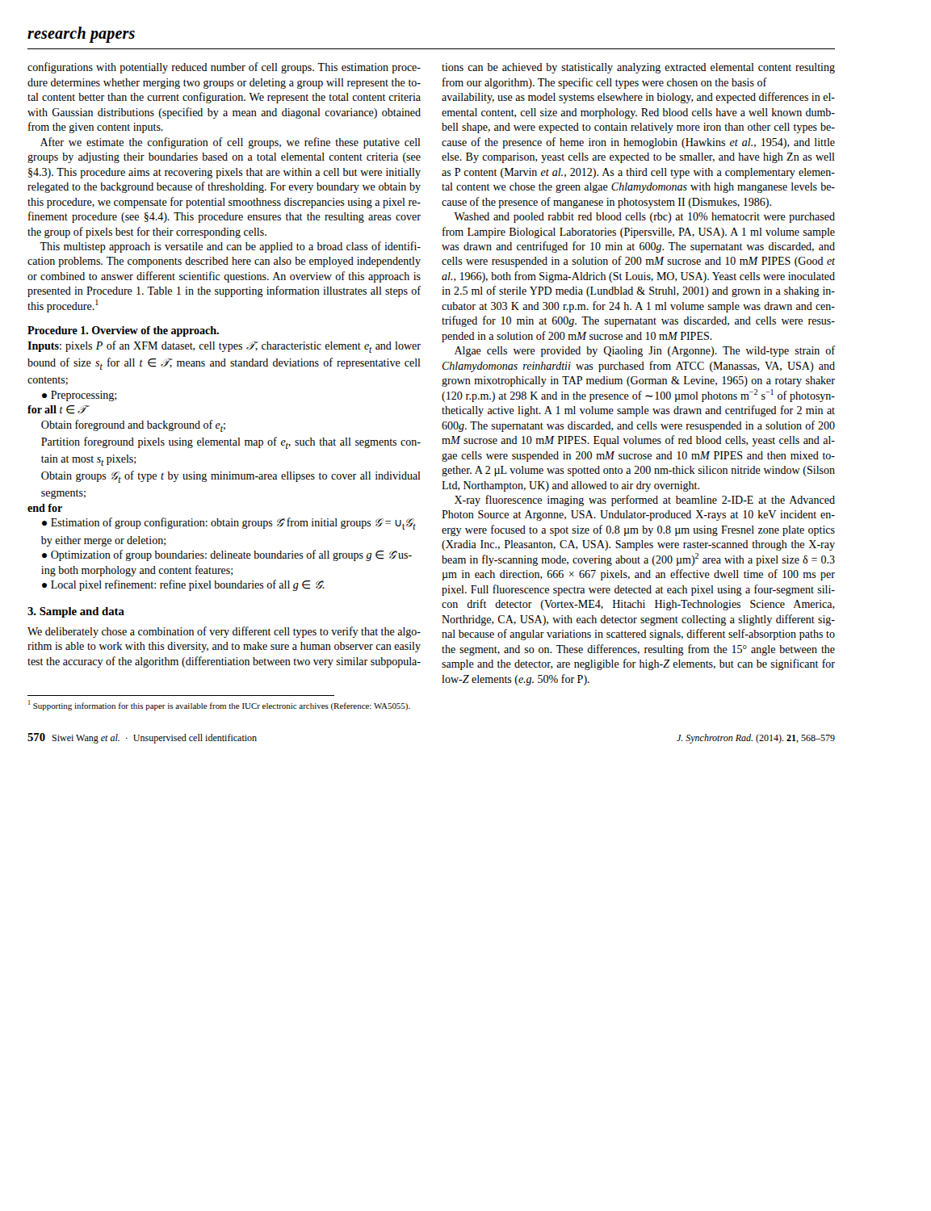research papers
configurations with potentially reduced number of cell groups. This estimation procedure determines whether merging two groups or deleting a group will represent the total content better than the current configuration. We represent the total content criteria with Gaussian distributions (specified by a mean and diagonal covariance) obtained from the given content inputs.
After we estimate the configuration of cell groups, we refine these putative cell groups by adjusting their boundaries based on a total elemental content criteria (see §4.3). This procedure aims at recovering pixels that are within a cell but were initially relegated to the background because of thresholding. For every boundary we obtain by this procedure, we compensate for potential smoothness discrepancies using a pixel refinement procedure (see §4.4). This procedure ensures that the resulting areas cover the group of pixels best for their corresponding cells.
This multistep approach is versatile and can be applied to a broad class of identification problems. The components described here can also be employed independently or combined to answer different scientific questions. An overview of this approach is presented in Procedure 1. Table 1 in the supporting information illustrates all steps of this procedure.1
Procedure 1. Overview of the approach.
Inputs: pixels P of an XFM dataset, cell types 𝒯, characteristic element et and lower bound of size st for all t ∈ 𝒯, means and standard deviations of representative cell contents;
● Preprocessing;
for all t ∈ 𝒯
Obtain foreground and background of et;
Partition foreground pixels using elemental map of et, such that all segments contain at most st pixels;
Obtain groups 𝒢t of type t by using minimum-area ellipses to cover all individual segments;
end for
● Estimation of group configuration: obtain groups 𝒢̂ from initial groups 𝒢 = ∪t𝒢t by either merge or deletion;
● Optimization of group boundaries: delineate boundaries of all groups g ∈ 𝒢̂ using both morphology and content features;
● Local pixel refinement: refine pixel boundaries of all g ∈ 𝒢̂.
3. Sample and data
We deliberately chose a combination of very different cell types to verify that the algorithm is able to work with this diversity, and to make sure a human observer can easily test the accuracy of the algorithm (differentiation between two very similar subpopulations can be achieved by statistically analyzing extracted elemental content resulting from our algorithm). The specific cell types were chosen on the basis of
availability, use as model systems elsewhere in biology, and expected differences in elemental content, cell size and morphology. Red blood cells have a well known dumbbell shape, and were expected to contain relatively more iron than other cell types because of the presence of heme iron in hemoglobin (Hawkins et al., 1954), and little else. By comparison, yeast cells are expected to be smaller, and have high Zn as well as P content (Marvin et al., 2012). As a third cell type with a complementary elemental content we chose the green algae Chlamydomonas with high manganese levels because of the presence of manganese in photosystem II (Dismukes, 1986).
Washed and pooled rabbit red blood cells (rbc) at 10% hematocrit were purchased from Lampire Biological Laboratories (Pipersville, PA, USA). A 1 ml volume sample was drawn and centrifuged for 10 min at 600g. The supernatant was discarded, and cells were resuspended in a solution of 200 mM sucrose and 10 mM PIPES (Good et al., 1966), both from Sigma-Aldrich (St Louis, MO, USA). Yeast cells were inoculated in 2.5 ml of sterile YPD media (Lundblad & Struhl, 2001) and grown in a shaking incubator at 303 K and 300 r.p.m. for 24 h. A 1 ml volume sample was drawn and centrifuged for 10 min at 600g. The supernatant was discarded, and cells were resuspended in a solution of 200 mM sucrose and 10 mM PIPES.
Algae cells were provided by Qiaoling Jin (Argonne). The wild-type strain of Chlamydomonas reinhardtii was purchased from ATCC (Manassas, VA, USA) and grown mixotrophically in TAP medium (Gorman & Levine, 1965) on a rotary shaker (120 r.p.m.) at 298 K and in the presence of ∼100 µmol photons m−2 s−1 of photosynthetically active light. A 1 ml volume sample was drawn and centrifuged for 2 min at 600g. The supernatant was discarded, and cells were resuspended in a solution of 200 mM sucrose and 10 mM PIPES. Equal volumes of red blood cells, yeast cells and algae cells were suspended in 200 mM sucrose and 10 mM PIPES and then mixed together. A 2 µL volume was spotted onto a 200 nm-thick silicon nitride window (Silson Ltd, Northampton, UK) and allowed to air dry overnight.
X-ray fluorescence imaging was performed at beamline 2-ID-E at the Advanced Photon Source at Argonne, USA. Undulator-produced X-rays at 10 keV incident energy were focused to a spot size of 0.8 µm by 0.8 µm using Fresnel zone plate optics (Xradia Inc., Pleasanton, CA, USA). Samples were raster-scanned through the X-ray beam in fly-scanning mode, covering about a (200 µm)2 area with a pixel size δ = 0.3 µm in each direction, 666 × 667 pixels, and an effective dwell time of 100 ms per pixel. Full fluorescence spectra were detected at each pixel using a four-segment silicon drift detector (Vortex-ME4, Hitachi High-Technologies Science America, Northridge, CA, USA), with each detector segment collecting a slightly different signal because of angular variations in scattered signals, different self-absorption paths to the segment, and so on. These differences, resulting from the 15° angle between the sample and the detector, are negligible for high-Z elements, but can be significant for low-Z elements (e.g. 50% for P).
1 Supporting information for this paper is available from the IUCr electronic archives (Reference: WA5055).
570 Siwei Wang et al. · Unsupervised cell identification
J. Synchrotron Rad. (2014). 21, 568–579